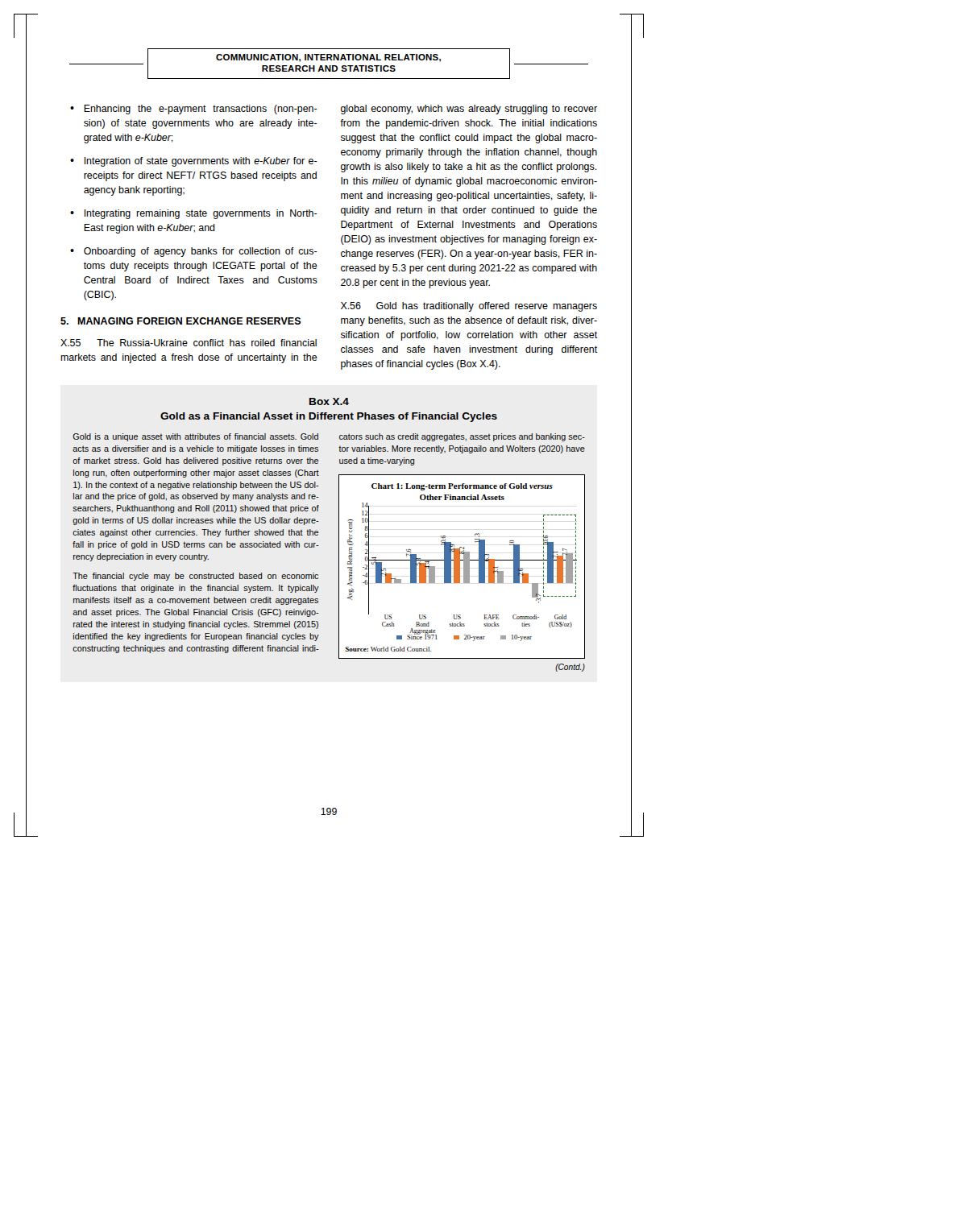COMMUNICATION, INTERNATIONAL RELATIONS,
RESEARCH AND STATISTICS
Enhancing the e-payment transactions (non-pension) of state governments who are already integrated with e-Kuber;
Integration of state governments with e-Kuber for e-receipts for direct NEFT/ RTGS based receipts and agency bank reporting;
Integrating remaining state governments in North-East region with e-Kuber; and
Onboarding of agency banks for collection of customs duty receipts through ICEGATE portal of the Central Board of Indirect Taxes and Customs (CBIC).
5. MANAGING FOREIGN EXCHANGE RESERVES
X.55 The Russia-Ukraine conflict has roiled financial markets and injected a fresh dose of uncertainty in the global economy, which was already struggling to recover from the pandemic-driven shock. The initial indications suggest that the conflict could impact the global macroeconomy primarily through the inflation channel, though growth is also likely to take a hit as the conflict prolongs. In this milieu of dynamic global macroeconomic environment and increasing geo-political uncertainties, safety, liquidity and return in that order continued to guide the Department of External Investments and Operations (DEIO) as investment objectives for managing foreign exchange reserves (FER). On a year-on-year basis, FER increased by 5.3 per cent during 2021-22 as compared with 20.8 per cent in the previous year.
X.56 Gold has traditionally offered reserve managers many benefits, such as the absence of default risk, diversification of portfolio, low correlation with other asset classes and safe haven investment during different phases of financial cycles (Box X.4).
Box X.4 Gold as a Financial Asset in Different Phases of Financial Cycles
Gold is a unique asset with attributes of financial assets. Gold acts as a diversifier and is a vehicle to mitigate losses in times of market stress. Gold has delivered positive returns over the long run, often outperforming other major asset classes (Chart 1). In the context of a negative relationship between the US dollar and the price of gold, as observed by many analysts and researchers, Pukthuanthong and Roll (2011) showed that price of gold in terms of US dollar increases while the US dollar depreciates against other currencies. They further showed that the fall in price of gold in USD terms can be associated with currency depreciation in every country.
The financial cycle may be constructed based on economic fluctuations that originate in the financial system. It typically manifests itself as a co-movement between credit aggregates and asset prices. The Global Financial Crisis (GFC) reinvigorated the interest in studying financial cycles. Stremmel (2015) identified the key ingredients for European financial cycles by constructing techniques and contrasting different financial indicators such as credit aggregates, asset prices and banking sector variables. More recently, Potjagailo and Wolters (2020) have used a time-varying
Chart 1: Long-term Performance of Gold versus
Other Financial Assets
Avg. Annual Return (Per cent)
14
12
10
8
6
4
2
0
-2
-4
-6
5.4
2.5
1
7.6
5.3
4.4
10.6
8.9
8.2
11.3
6.3
3.1
10
2.6
-3.7
10.6
7.1
7.7
US
Cash
US
Bond
Aggregate
US
stocks
EAFE
stocks
Commodi-
ties
Gold
(US$/oz)
Since 1971 20-year 10-year
Source: World Gold Council.
(Contd.)
199